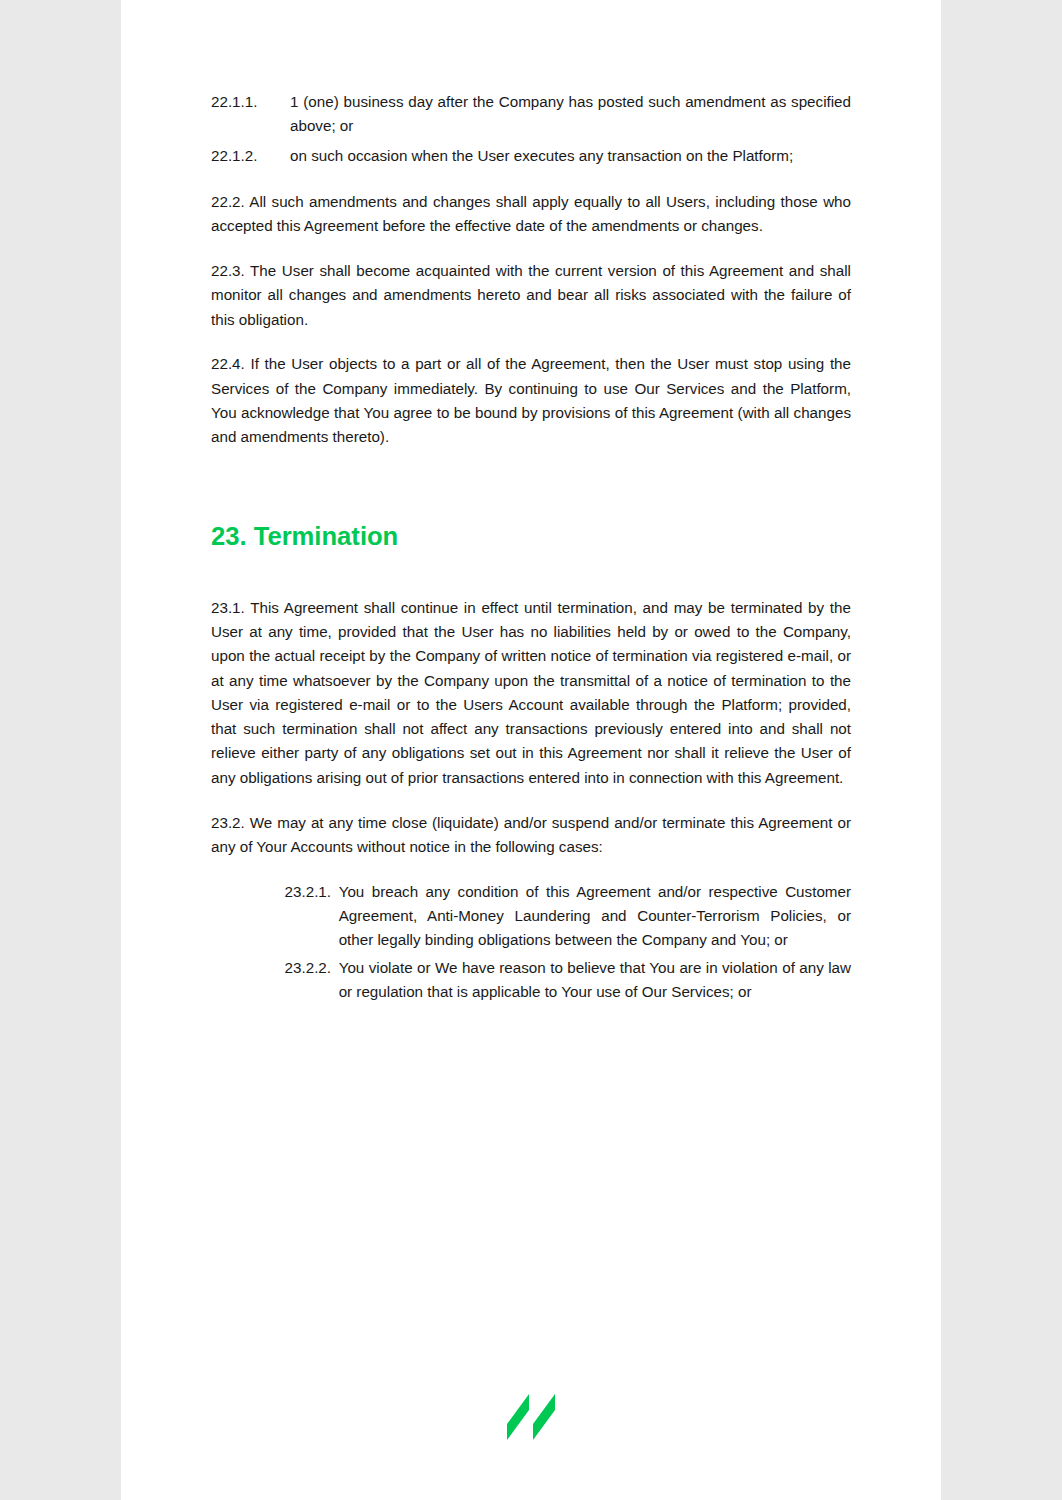22.1.1. 1 (one) business day after the Company has posted such amendment as specified above; or
22.1.2. on such occasion when the User executes any transaction on the Platform;
22.2. All such amendments and changes shall apply equally to all Users, including those who accepted this Agreement before the effective date of the amendments or changes.
22.3. The User shall become acquainted with the current version of this Agreement and shall monitor all changes and amendments hereto and bear all risks associated with the failure of this obligation.
22.4. If the User objects to a part or all of the Agreement, then the User must stop using the Services of the Company immediately. By continuing to use Our Services and the Platform, You acknowledge that You agree to be bound by provisions of this Agreement (with all changes and amendments thereto).
23. Termination
23.1. This Agreement shall continue in effect until termination, and may be terminated by the User at any time, provided that the User has no liabilities held by or owed to the Company, upon the actual receipt by the Company of written notice of termination via registered e-mail, or at any time whatsoever by the Company upon the transmittal of a notice of termination to the User via registered e-mail or to the Users Account available through the Platform; provided, that such termination shall not affect any transactions previously entered into and shall not relieve either party of any obligations set out in this Agreement nor shall it relieve the User of any obligations arising out of prior transactions entered into in connection with this Agreement.
23.2. We may at any time close (liquidate) and/or suspend and/or terminate this Agreement or any of Your Accounts without notice in the following cases:
23.2.1. You breach any condition of this Agreement and/or respective Customer Agreement, Anti-Money Laundering and Counter-Terrorism Policies, or other legally binding obligations between the Company and You; or
23.2.2. You violate or We have reason to believe that You are in violation of any law or regulation that is applicable to Your use of Our Services; or